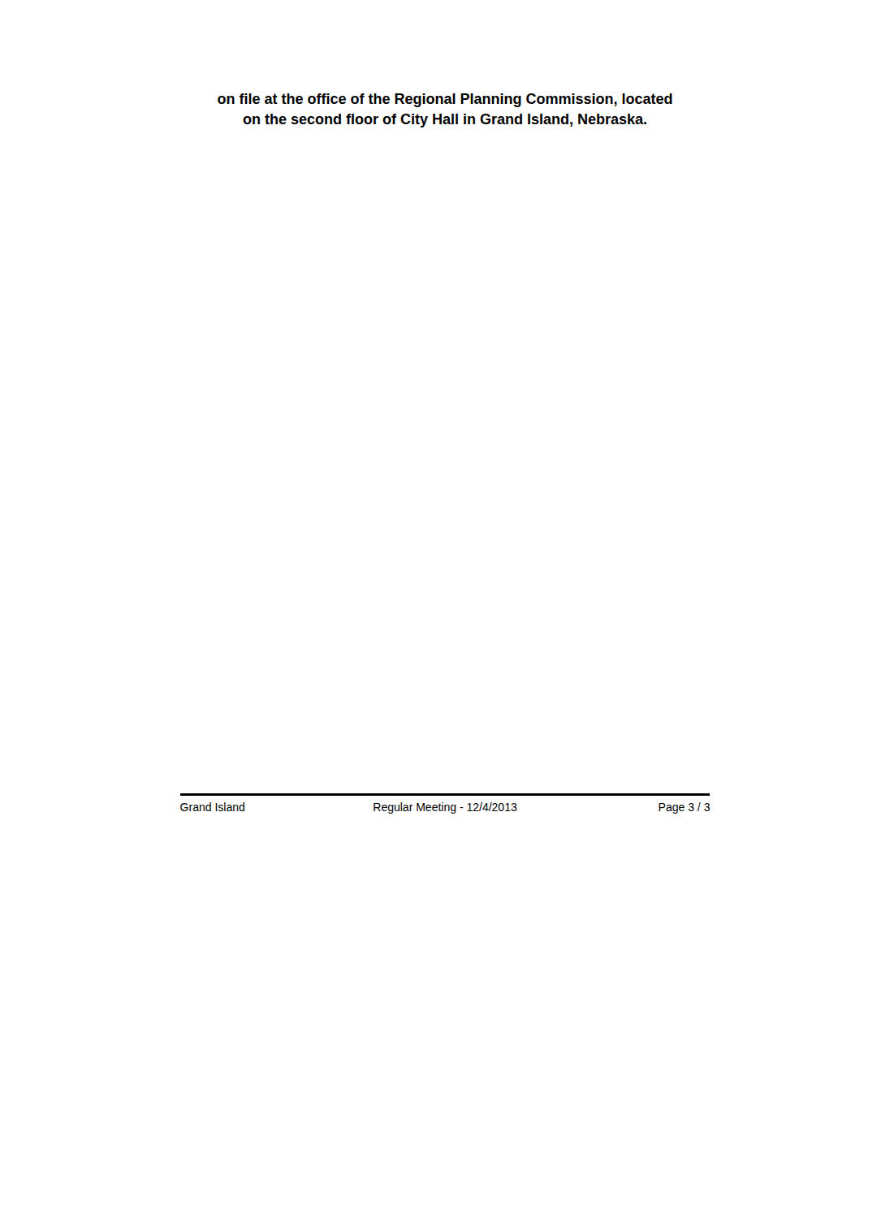on file at the office of the Regional Planning Commission, located on the second floor of City Hall in Grand Island, Nebraska.
Grand Island
Regular Meeting - 12/4/2013
Page 3 / 3